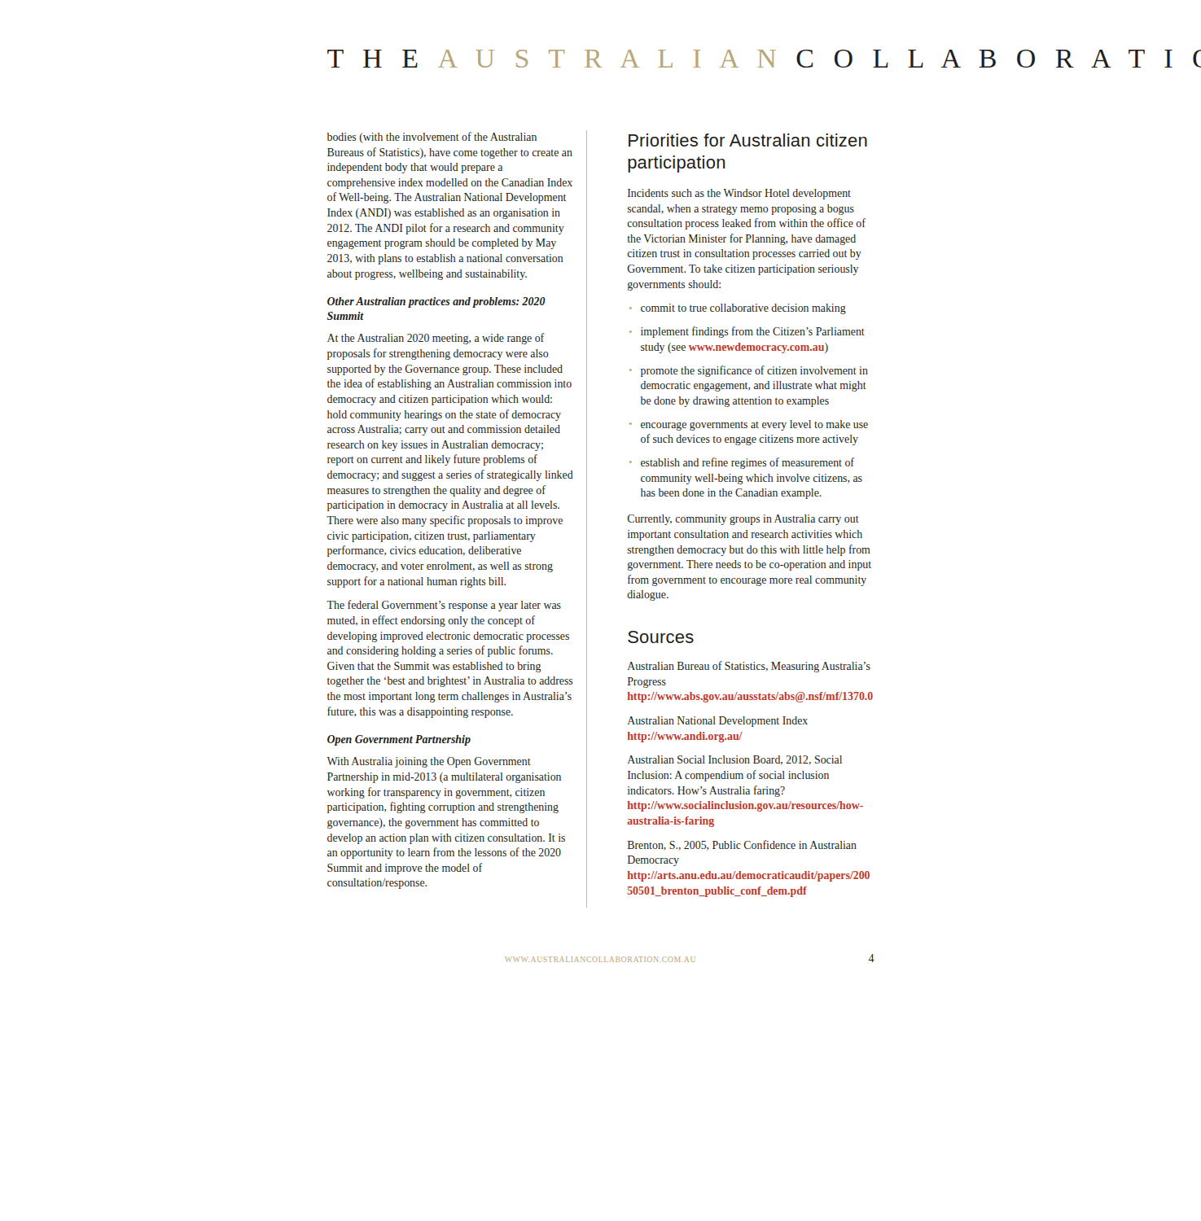T H E A U S T R A L I A N C O L L A B O R A T I O N
bodies (with the involvement of the Australian Bureaus of Statistics), have come together to create an independent body that would prepare a comprehensive index modelled on the Canadian Index of Well-being. The Australian National Development Index (ANDI) was established as an organisation in 2012. The ANDI pilot for a research and community engagement program should be completed by May 2013, with plans to establish a national conversation about progress, wellbeing and sustainability.
Other Australian practices and problems: 2020 Summit
At the Australian 2020 meeting, a wide range of proposals for strengthening democracy were also supported by the Governance group. These included the idea of establishing an Australian commission into democracy and citizen participation which would: hold community hearings on the state of democracy across Australia; carry out and commission detailed research on key issues in Australian democracy; report on current and likely future problems of democracy; and suggest a series of strategically linked measures to strengthen the quality and degree of participation in democracy in Australia at all levels. There were also many specific proposals to improve civic participation, citizen trust, parliamentary performance, civics education, deliberative democracy, and voter enrolment, as well as strong support for a national human rights bill.
The federal Government’s response a year later was muted, in effect endorsing only the concept of developing improved electronic democratic processes and considering holding a series of public forums. Given that the Summit was established to bring together the ‘best and brightest’ in Australia to address the most important long term challenges in Australia’s future, this was a disappointing response.
Open Government Partnership
With Australia joining the Open Government Partnership in mid-2013 (a multilateral organisation working for transparency in government, citizen participation, fighting corruption and strengthening governance), the government has committed to develop an action plan with citizen consultation. It is an opportunity to learn from the lessons of the 2020 Summit and improve the model of consultation/response.
Priorities for Australian citizen participation
Incidents such as the Windsor Hotel development scandal, when a strategy memo proposing a bogus consultation process leaked from within the office of the Victorian Minister for Planning, have damaged citizen trust in consultation processes carried out by Government. To take citizen participation seriously governments should:
commit to true collaborative decision making
implement findings from the Citizen’s Parliament study (see www.newdemocracy.com.au)
promote the significance of citizen involvement in democratic engagement, and illustrate what might be done by drawing attention to examples
encourage governments at every level to make use of such devices to engage citizens more actively
establish and refine regimes of measurement of community well-being which involve citizens, as has been done in the Canadian example.
Currently, community groups in Australia carry out important consultation and research activities which strengthen democracy but do this with little help from government. There needs to be co-operation and input from government to encourage more real community dialogue.
Sources
Australian Bureau of Statistics, Measuring Australia’s Progress
http://www.abs.gov.au/ausstats/abs@.nsf/mf/1370.0
Australian National Development Index
http://www.andi.org.au/
Australian Social Inclusion Board, 2012, Social Inclusion: A compendium of social inclusion indicators. How’s Australia faring?
http://www.socialinclusion.gov.au/resources/how-australia-is-faring
Brenton, S., 2005, Public Confidence in Australian Democracy
http://arts.anu.edu.au/democraticaudit/papers/20050501_brenton_public_conf_dem.pdf
www.australiancollaboration.com.au 4